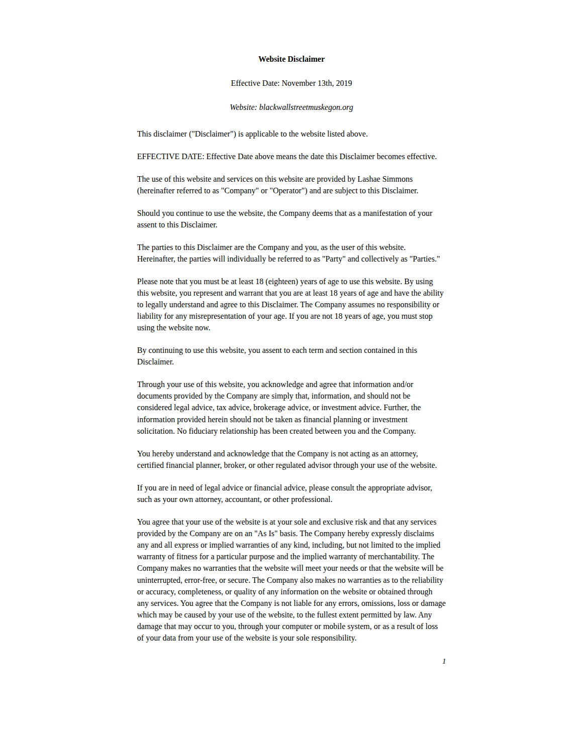Website Disclaimer
Effective Date: November 13th, 2019
Website: blackwallstreetmuskegon.org
This disclaimer ("Disclaimer") is applicable to the website listed above.
EFFECTIVE DATE: Effective Date above means the date this Disclaimer becomes effective.
The use of this website and services on this website are provided by Lashae Simmons (hereinafter referred to as "Company" or "Operator") and are subject to this Disclaimer.
Should you continue to use the website, the Company deems that as a manifestation of your assent to this Disclaimer.
The parties to this Disclaimer are the Company and you, as the user of this website. Hereinafter, the parties will individually be referred to as "Party" and collectively as "Parties."
Please note that you must be at least 18 (eighteen) years of age to use this website. By using this website, you represent and warrant that you are at least 18 years of age and have the ability to legally understand and agree to this Disclaimer. The Company assumes no responsibility or liability for any misrepresentation of your age. If you are not 18 years of age, you must stop using the website now.
By continuing to use this website, you assent to each term and section contained in this Disclaimer.
Through your use of this website, you acknowledge and agree that information and/or documents provided by the Company are simply that, information, and should not be considered legal advice, tax advice, brokerage advice, or investment advice. Further, the information provided herein should not be taken as financial planning or investment solicitation. No fiduciary relationship has been created between you and the Company.
You hereby understand and acknowledge that the Company is not acting as an attorney, certified financial planner, broker, or other regulated advisor through your use of the website.
If you are in need of legal advice or financial advice, please consult the appropriate advisor, such as your own attorney, accountant, or other professional.
You agree that your use of the website is at your sole and exclusive risk and that any services provided by the Company are on an "As Is" basis. The Company hereby expressly disclaims any and all express or implied warranties of any kind, including, but not limited to the implied warranty of fitness for a particular purpose and the implied warranty of merchantability. The Company makes no warranties that the website will meet your needs or that the website will be uninterrupted, error-free, or secure. The Company also makes no warranties as to the reliability or accuracy, completeness, or quality of any information on the website or obtained through any services. You agree that the Company is not liable for any errors, omissions, loss or damage which may be caused by your use of the website, to the fullest extent permitted by law. Any damage that may occur to you, through your computer or mobile system, or as a result of loss of your data from your use of the website is your sole responsibility.
1